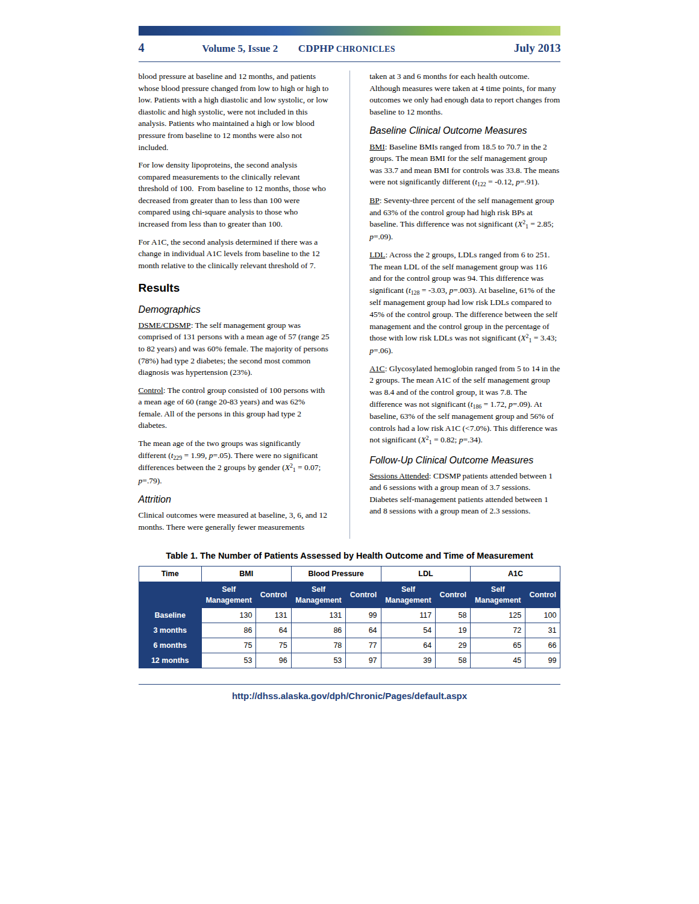4
Volume 5, Issue 2
CDPHP CHRONICLES
July 2013
blood pressure at baseline and 12 months, and patients whose blood pressure changed from low to high or high to low. Patients with a high diastolic and low systolic, or low diastolic and high systolic, were not included in this analysis. Patients who maintained a high or low blood pressure from baseline to 12 months were also not included.
For low density lipoproteins, the second analysis compared measurements to the clinically relevant threshold of 100. From baseline to 12 months, those who decreased from greater than to less than 100 were compared using chi-square analysis to those who increased from less than to greater than 100.
For A1C, the second analysis determined if there was a change in individual A1C levels from baseline to the 12 month relative to the clinically relevant threshold of 7.
Results
Demographics
DSME/CDSMP: The self management group was comprised of 131 persons with a mean age of 57 (range 25 to 82 years) and was 60% female. The majority of persons (78%) had type 2 diabetes; the second most common diagnosis was hypertension (23%).
Control: The control group consisted of 100 persons with a mean age of 60 (range 20-83 years) and was 62% female. All of the persons in this group had type 2 diabetes.
The mean age of the two groups was significantly different (t229 = 1.99, p=.05). There were no significant differences between the 2 groups by gender (X21 = 0.07; p=.79).
Attrition
Clinical outcomes were measured at baseline, 3, 6, and 12 months. There were generally fewer measurements
taken at 3 and 6 months for each health outcome. Although measures were taken at 4 time points, for many outcomes we only had enough data to report changes from baseline to 12 months.
Baseline Clinical Outcome Measures
BMI: Baseline BMIs ranged from 18.5 to 70.7 in the 2 groups. The mean BMI for the self management group was 33.7 and mean BMI for controls was 33.8. The means were not significantly different (t122 = -0.12, p=.91).
BP: Seventy-three percent of the self management group and 63% of the control group had high risk BPs at baseline. This difference was not significant (X21 = 2.85; p=.09).
LDL: Across the 2 groups, LDLs ranged from 6 to 251. The mean LDL of the self management group was 116 and for the control group was 94. This difference was significant (t128 = -3.03, p=.003). At baseline, 61% of the self management group had low risk LDLs compared to 45% of the control group. The difference between the self management and the control group in the percentage of those with low risk LDLs was not significant (X21 = 3.43; p=.06).
A1C: Glycosylated hemoglobin ranged from 5 to 14 in the 2 groups. The mean A1C of the self management group was 8.4 and of the control group, it was 7.8. The difference was not significant (t186 = 1.72, p=.09). At baseline, 63% of the self management group and 56% of controls had a low risk A1C (<7.0%). This difference was not significant (X21 = 0.82; p=.34).
Follow-Up Clinical Outcome Measures
Sessions Attended: CDSMP patients attended between 1 and 6 sessions with a group mean of 3.7 sessions. Diabetes self-management patients attended between 1 and 8 sessions with a group mean of 2.3 sessions.
Table 1. The Number of Patients Assessed by Health Outcome and Time of Measurement
| Time | BMI | Blood Pressure | LDL | A1C |
| --- | --- | --- | --- | --- |
| | Self Management | Control | Self Management | Control | Self Management | Control | Self Management | Control |
| Baseline | 130 | 131 | 131 | 99 | 117 | 58 | 125 | 100 |
| 3 months | 86 | 64 | 86 | 64 | 54 | 19 | 72 | 31 |
| 6 months | 75 | 75 | 78 | 77 | 64 | 29 | 65 | 66 |
| 12 months | 53 | 96 | 53 | 97 | 39 | 58 | 45 | 99 |
http://dhss.alaska.gov/dph/Chronic/Pages/default.aspx